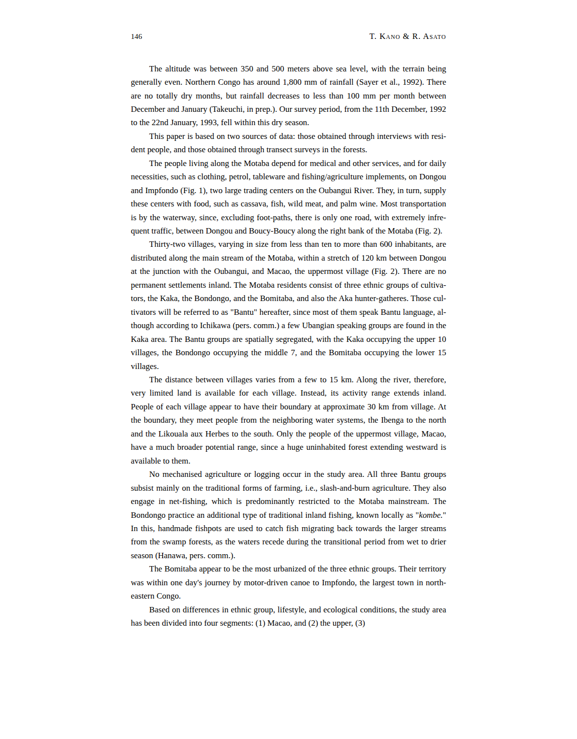146 T. Kano & R. Asato
The altitude was between 350 and 500 meters above sea level, with the terrain being generally even. Northern Congo has around 1,800 mm of rainfall (Sayer et al., 1992). There are no totally dry months, but rainfall decreases to less than 100 mm per month between December and January (Takeuchi, in prep.). Our survey period, from the 11th December, 1992 to the 22nd January, 1993, fell within this dry season.
This paper is based on two sources of data: those obtained through interviews with resident people, and those obtained through transect surveys in the forests.
The people living along the Motaba depend for medical and other services, and for daily necessities, such as clothing, petrol, tableware and fishing/agriculture implements, on Dongou and Impfondo (Fig. 1), two large trading centers on the Oubangui River. They, in turn, supply these centers with food, such as cassava, fish, wild meat, and palm wine. Most transportation is by the waterway, since, excluding foot-paths, there is only one road, with extremely infrequent traffic, between Dongou and Boucy-Boucy along the right bank of the Motaba (Fig. 2).
Thirty-two villages, varying in size from less than ten to more than 600 inhabitants, are distributed along the main stream of the Motaba, within a stretch of 120 km between Dongou at the junction with the Oubangui, and Macao, the uppermost village (Fig. 2). There are no permanent settlements inland. The Motaba residents consist of three ethnic groups of cultivators, the Kaka, the Bondongo, and the Bomitaba, and also the Aka hunter-gatheres. Those cultivators will be referred to as "Bantu" hereafter, since most of them speak Bantu language, although according to Ichikawa (pers. comm.) a few Ubangian speaking groups are found in the Kaka area. The Bantu groups are spatially segregated, with the Kaka occupying the upper 10 villages, the Bondongo occupying the middle 7, and the Bomitaba occupying the lower 15 villages.
The distance between villages varies from a few to 15 km. Along the river, therefore, very limited land is available for each village. Instead, its activity range extends inland. People of each village appear to have their boundary at approximate 30 km from village. At the boundary, they meet people from the neighboring water systems, the Ibenga to the north and the Likouala aux Herbes to the south. Only the people of the uppermost village, Macao, have a much broader potential range, since a huge uninhabited forest extending westward is available to them.
No mechanised agriculture or logging occur in the study area. All three Bantu groups subsist mainly on the traditional forms of farming, i.e., slash-and-burn agriculture. They also engage in net-fishing, which is predominantly restricted to the Motaba mainstream. The Bondongo practice an additional type of traditional inland fishing, known locally as "kombe." In this, handmade fishpots are used to catch fish migrating back towards the larger streams from the swamp forests, as the waters recede during the transitional period from wet to drier season (Hanawa, pers. comm.).
The Bomitaba appear to be the most urbanized of the three ethnic groups. Their territory was within one day's journey by motor-driven canoe to Impfondo, the largest town in northeastern Congo.
Based on differences in ethnic group, lifestyle, and ecological conditions, the study area has been divided into four segments: (1) Macao, and (2) the upper, (3)